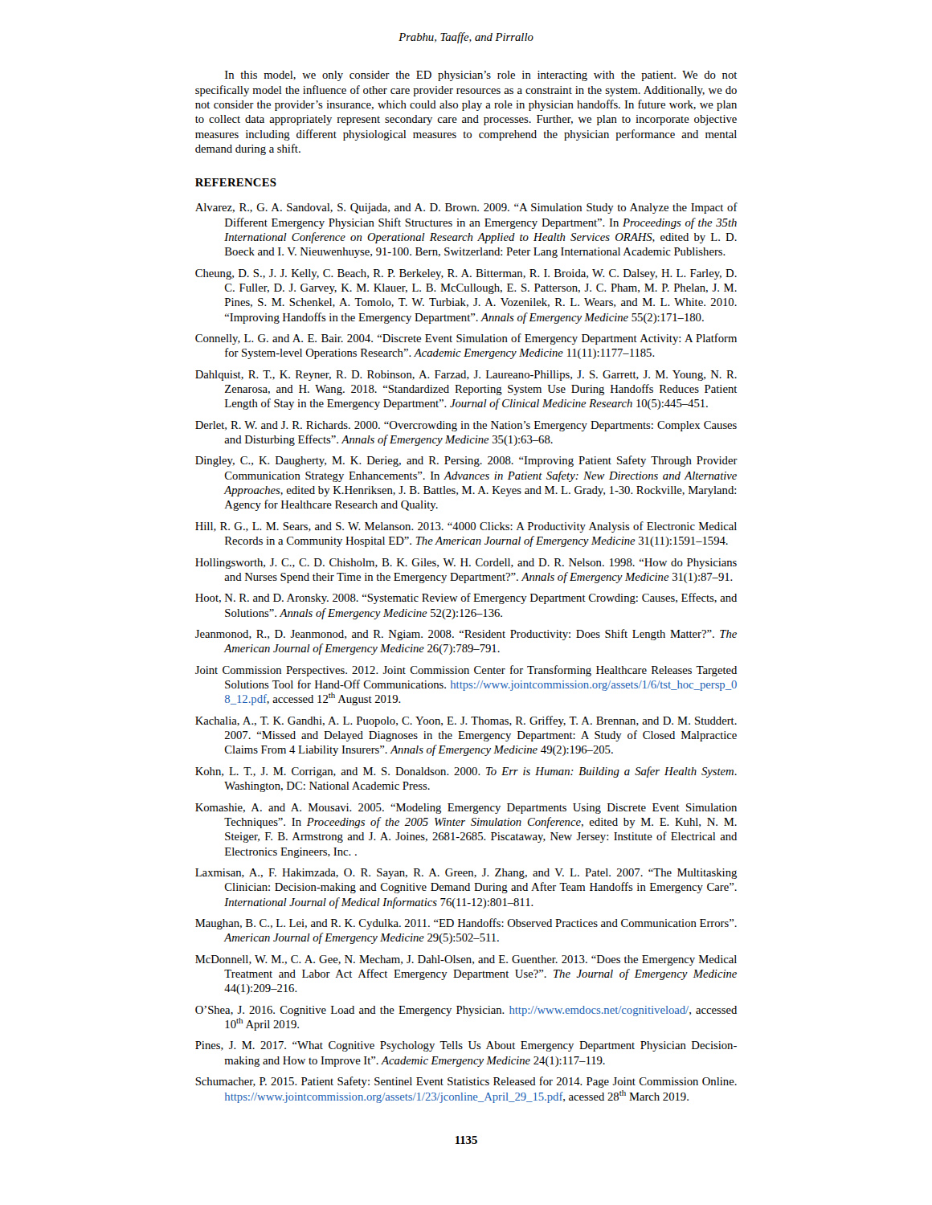Prabhu, Taaffe, and Pirrallo
In this model, we only consider the ED physician’s role in interacting with the patient. We do not specifically model the influence of other care provider resources as a constraint in the system. Additionally, we do not consider the provider’s insurance, which could also play a role in physician handoffs. In future work, we plan to collect data appropriately represent secondary care and processes. Further, we plan to incorporate objective measures including different physiological measures to comprehend the physician performance and mental demand during a shift.
REFERENCES
Alvarez, R., G. A. Sandoval, S. Quijada, and A. D. Brown. 2009. “A Simulation Study to Analyze the Impact of Different Emergency Physician Shift Structures in an Emergency Department”. In Proceedings of the 35th International Conference on Operational Research Applied to Health Services ORAHS, edited by L. D. Boeck and I. V. Nieuwenhuyse, 91-100. Bern, Switzerland: Peter Lang International Academic Publishers.
Cheung, D. S., J. J. Kelly, C. Beach, R. P. Berkeley, R. A. Bitterman, R. I. Broida, W. C. Dalsey, H. L. Farley, D. C. Fuller, D. J. Garvey, K. M. Klauer, L. B. McCullough, E. S. Patterson, J. C. Pham, M. P. Phelan, J. M. Pines, S. M. Schenkel, A. Tomolo, T. W. Turbiak, J. A. Vozenilek, R. L. Wears, and M. L. White. 2010. “Improving Handoffs in the Emergency Department”. Annals of Emergency Medicine 55(2):171–180.
Connelly, L. G. and A. E. Bair. 2004. “Discrete Event Simulation of Emergency Department Activity: A Platform for System-level Operations Research”. Academic Emergency Medicine 11(11):1177–1185.
Dahlquist, R. T., K. Reyner, R. D. Robinson, A. Farzad, J. Laureano-Phillips, J. S. Garrett, J. M. Young, N. R. Zenarosa, and H. Wang. 2018. “Standardized Reporting System Use During Handoffs Reduces Patient Length of Stay in the Emergency Department”. Journal of Clinical Medicine Research 10(5):445–451.
Derlet, R. W. and J. R. Richards. 2000. “Overcrowding in the Nation’s Emergency Departments: Complex Causes and Disturbing Effects”. Annals of Emergency Medicine 35(1):63–68.
Dingley, C., K. Daugherty, M. K. Derieg, and R. Persing. 2008. “Improving Patient Safety Through Provider Communication Strategy Enhancements”. In Advances in Patient Safety: New Directions and Alternative Approaches, edited by K.Henriksen, J. B. Battles, M. A. Keyes and M. L. Grady, 1-30. Rockville, Maryland: Agency for Healthcare Research and Quality.
Hill, R. G., L. M. Sears, and S. W. Melanson. 2013. “4000 Clicks: A Productivity Analysis of Electronic Medical Records in a Community Hospital ED”. The American Journal of Emergency Medicine 31(11):1591–1594.
Hollingsworth, J. C., C. D. Chisholm, B. K. Giles, W. H. Cordell, and D. R. Nelson. 1998. “How do Physicians and Nurses Spend their Time in the Emergency Department?”. Annals of Emergency Medicine 31(1):87–91.
Hoot, N. R. and D. Aronsky. 2008. “Systematic Review of Emergency Department Crowding: Causes, Effects, and Solutions”. Annals of Emergency Medicine 52(2):126–136.
Jeanmonod, R., D. Jeanmonod, and R. Ngiam. 2008. “Resident Productivity: Does Shift Length Matter?”. The American Journal of Emergency Medicine 26(7):789–791.
Joint Commission Perspectives. 2012. Joint Commission Center for Transforming Healthcare Releases Targeted Solutions Tool for Hand-Off Communications. https://www.jointcommission.org/assets/1/6/tst_hoc_persp_08_12.pdf, accessed 12th August 2019.
Kachalia, A., T. K. Gandhi, A. L. Puopolo, C. Yoon, E. J. Thomas, R. Griffey, T. A. Brennan, and D. M. Studdert. 2007. “Missed and Delayed Diagnoses in the Emergency Department: A Study of Closed Malpractice Claims From 4 Liability Insurers”. Annals of Emergency Medicine 49(2):196–205.
Kohn, L. T., J. M. Corrigan, and M. S. Donaldson. 2000. To Err is Human: Building a Safer Health System. Washington, DC: National Academic Press.
Komashie, A. and A. Mousavi. 2005. “Modeling Emergency Departments Using Discrete Event Simulation Techniques”. In Proceedings of the 2005 Winter Simulation Conference, edited by M. E. Kuhl, N. M. Steiger, F. B. Armstrong and J. A. Joines, 2681-2685. Piscataway, New Jersey: Institute of Electrical and Electronics Engineers, Inc. .
Laxmisan, A., F. Hakimzada, O. R. Sayan, R. A. Green, J. Zhang, and V. L. Patel. 2007. “The Multitasking Clinician: Decision-making and Cognitive Demand During and After Team Handoffs in Emergency Care”. International Journal of Medical Informatics 76(11-12):801–811.
Maughan, B. C., L. Lei, and R. K. Cydulka. 2011. “ED Handoffs: Observed Practices and Communication Errors”. American Journal of Emergency Medicine 29(5):502–511.
McDonnell, W. M., C. A. Gee, N. Mecham, J. Dahl-Olsen, and E. Guenther. 2013. “Does the Emergency Medical Treatment and Labor Act Affect Emergency Department Use?”. The Journal of Emergency Medicine 44(1):209–216.
O’Shea, J. 2016. Cognitive Load and the Emergency Physician. http://www.emdocs.net/cognitiveload/, accessed 10th April 2019.
Pines, J. M. 2017. “What Cognitive Psychology Tells Us About Emergency Department Physician Decision-making and How to Improve It”. Academic Emergency Medicine 24(1):117–119.
Schumacher, P. 2015. Patient Safety: Sentinel Event Statistics Released for 2014. Page Joint Commission Online. https://www.jointcommission.org/assets/1/23/jconline_April_29_15.pdf, acessed 28th March 2019.
1135